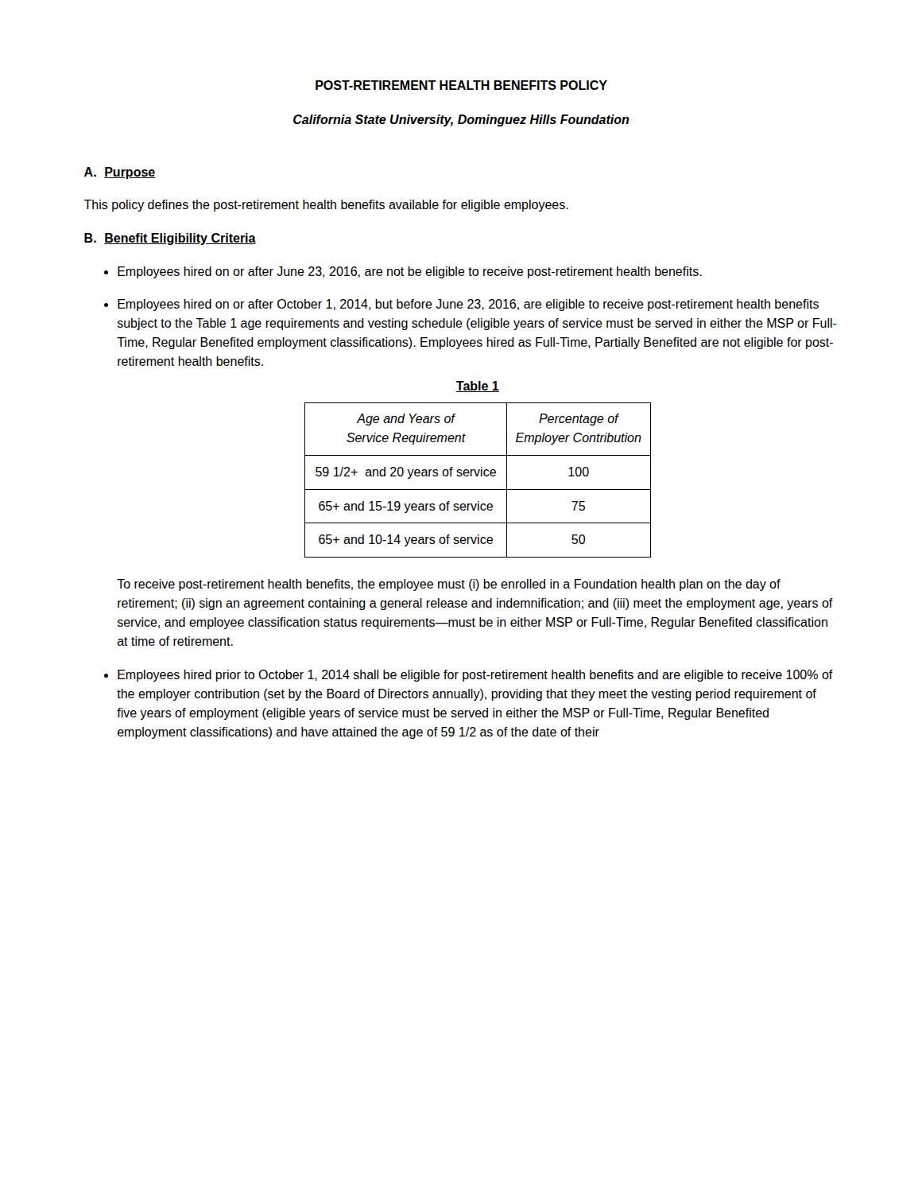POST-RETIREMENT HEALTH BENEFITS POLICY
California State University, Dominguez Hills Foundation
A. Purpose
This policy defines the post-retirement health benefits available for eligible employees.
B. Benefit Eligibility Criteria
Employees hired on or after June 23, 2016, are not be eligible to receive post-retirement health benefits.
Employees hired on or after October 1, 2014, but before June 23, 2016, are eligible to receive post-retirement health benefits subject to the Table 1 age requirements and vesting schedule (eligible years of service must be served in either the MSP or Full-Time, Regular Benefited employment classifications). Employees hired as Full-Time, Partially Benefited are not eligible for post-retirement health benefits.
Table 1
| Age and Years of Service Requirement | Percentage of Employer Contribution |
| 59 1/2+ and 20 years of service | 100 |
| 65+ and 15-19 years of service | 75 |
| 65+ and 10-14 years of service | 50 |
To receive post-retirement health benefits, the employee must (i) be enrolled in a Foundation health plan on the day of retirement; (ii) sign an agreement containing a general release and indemnification; and (iii) meet the employment age, years of service, and employee classification status requirements—must be in either MSP or Full-Time, Regular Benefited classification at time of retirement.
Employees hired prior to October 1, 2014 shall be eligible for post-retirement health benefits and are eligible to receive 100% of the employer contribution (set by the Board of Directors annually), providing that they meet the vesting period requirement of five years of employment (eligible years of service must be served in either the MSP or Full-Time, Regular Benefited employment classifications) and have attained the age of 59 1/2 as of the date of their